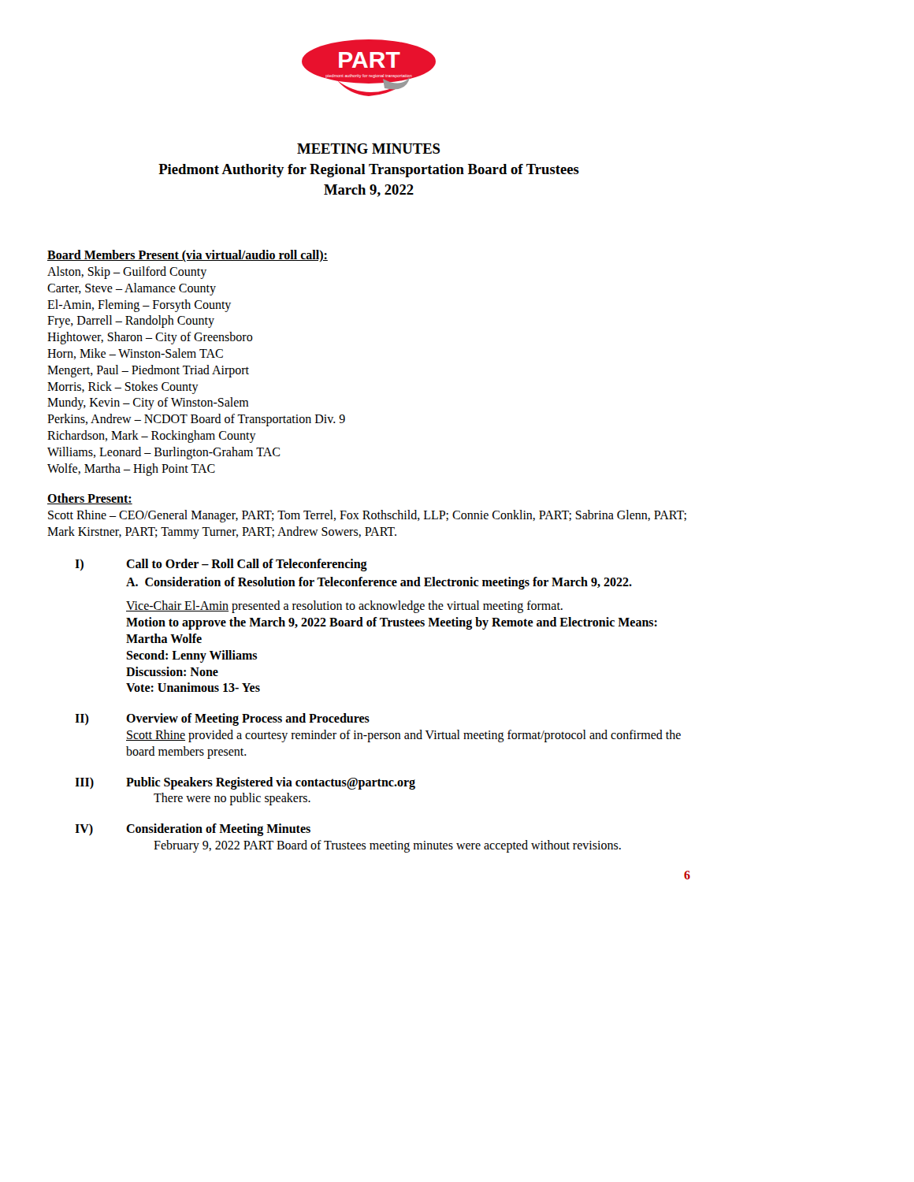PART piedmont authority for regional transportation
MEETING MINUTES
Piedmont Authority for Regional Transportation Board of Trustees
March 9, 2022
Board Members Present (via virtual/audio roll call):
Alston, Skip – Guilford County
Carter, Steve – Alamance County
El-Amin, Fleming – Forsyth County
Frye, Darrell – Randolph County
Hightower, Sharon – City of Greensboro
Horn, Mike – Winston-Salem TAC
Mengert, Paul – Piedmont Triad Airport
Morris, Rick – Stokes County
Mundy, Kevin – City of Winston-Salem
Perkins, Andrew – NCDOT Board of Transportation Div. 9
Richardson, Mark – Rockingham County
Williams, Leonard – Burlington-Graham TAC
Wolfe, Martha – High Point TAC
Others Present:
Scott Rhine – CEO/General Manager, PART; Tom Terrel, Fox Rothschild, LLP; Connie Conklin, PART; Sabrina Glenn, PART; Mark Kirstner, PART; Tammy Turner, PART; Andrew Sowers, PART.
Call to Order – Roll Call of Teleconferencing
A. Consideration of Resolution for Teleconference and Electronic meetings for March 9, 2022.
Vice-Chair El-Amin presented a resolution to acknowledge the virtual meeting format.
Motion to approve the March 9, 2022 Board of Trustees Meeting by Remote and Electronic Means: Martha Wolfe
Second: Lenny Williams
Discussion: None
Vote: Unanimous 13- Yes
Overview of Meeting Process and Procedures
Scott Rhine provided a courtesy reminder of in-person and Virtual meeting format/protocol and confirmed the board members present.
Public Speakers Registered via contactus@partnc.org
There were no public speakers.
Consideration of Meeting Minutes
February 9, 2022 PART Board of Trustees meeting minutes were accepted without revisions.
6